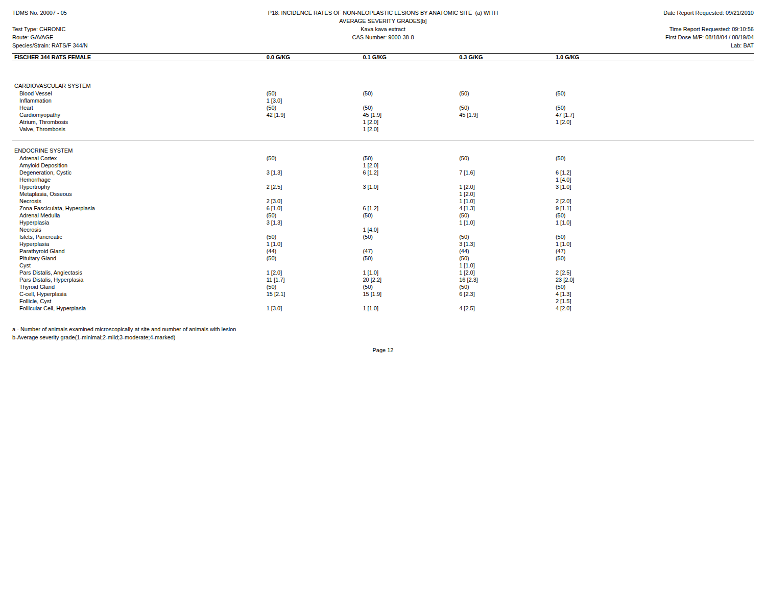| TDMS No. 20007 - 05 | P18: INCIDENCE RATES OF NON-NEOPLASTIC LESIONS BY ANATOMIC SITE (a) WITH AVERAGE SEVERITY GRADES[b] | Date Report Requested: 09/21/2010 |
| Test Type: CHRONIC | Kava kava extract | Time Report Requested: 09:10:56 |
| Route: GAVAGE | CAS Number: 9000-38-8 | First Dose M/F: 08/18/04 / 08/19/04 |
| Species/Strain: RATS/F 344/N | | Lab: BAT |
| FISCHER 344 RATS FEMALE | 0.0 G/KG | 0.1 G/KG | 0.3 G/KG | 1.0 G/KG | |
| CARDIOVASCULAR SYSTEM | | | | | |
| Blood Vessel | (50) | (50) | (50) | (50) | |
| Inflammation | 1 [3.0] | | | | |
| Heart | (50) | (50) | (50) | (50) | |
| Cardiomyopathy | 42 [1.9] | 45 [1.9] | 45 [1.9] | 47 [1.7] | |
| Atrium, Thrombosis | | 1 [2.0] | | 1 [2.0] | |
| Valve, Thrombosis | | 1 [2.0] | | | |
| ENDOCRINE SYSTEM | | | | | |
| Adrenal Cortex | (50) | (50) | (50) | (50) | |
| Amyloid Deposition | | 1 [2.0] | | | |
| Degeneration, Cystic | 3 [1.3] | 6 [1.2] | 7 [1.6] | 6 [1.2] | |
| Hemorrhage | | | | 1 [4.0] | |
| Hypertrophy | 2 [2.5] | 3 [1.0] | 1 [2.0] | 3 [1.0] | |
| Metaplasia, Osseous | | | 1 [2.0] | | |
| Necrosis | 2 [3.0] | | 1 [1.0] | 2 [2.0] | |
| Zona Fasciculata, Hyperplasia | 6 [1.0] | 6 [1.2] | 4 [1.3] | 9 [1.1] | |
| Adrenal Medulla | (50) | (50) | (50) | (50) | |
| Hyperplasia | 3 [1.3] | | 1 [1.0] | 1 [1.0] | |
| Necrosis | | 1 [4.0] | | | |
| Islets, Pancreatic | (50) | (50) | (50) | (50) | |
| Hyperplasia | 1 [1.0] | | 3 [1.3] | 1 [1.0] | |
| Parathyroid Gland | (44) | (47) | (44) | (47) | |
| Pituitary Gland | (50) | (50) | (50) | (50) | |
| Cyst | | | 1 [1.0] | | |
| Pars Distalis, Angiectasis | 1 [2.0] | 1 [1.0] | 1 [2.0] | 2 [2.5] | |
| Pars Distalis, Hyperplasia | 11 [1.7] | 20 [2.2] | 16 [2.3] | 23 [2.0] | |
| Thyroid Gland | (50) | (50) | (50) | (50) | |
| C-cell, Hyperplasia | 15 [2.1] | 15 [1.9] | 6 [2.3] | 4 [1.3] | |
| Follicle, Cyst | | | | 2 [1.5] | |
| Follicular Cell, Hyperplasia | 1 [3.0] | 1 [1.0] | 4 [2.5] | 4 [2.0] | |
a - Number of animals examined microscopically at site and number of animals with lesion
b-Average severity grade(1-minimal;2-mild;3-moderate;4-marked)
Page 12